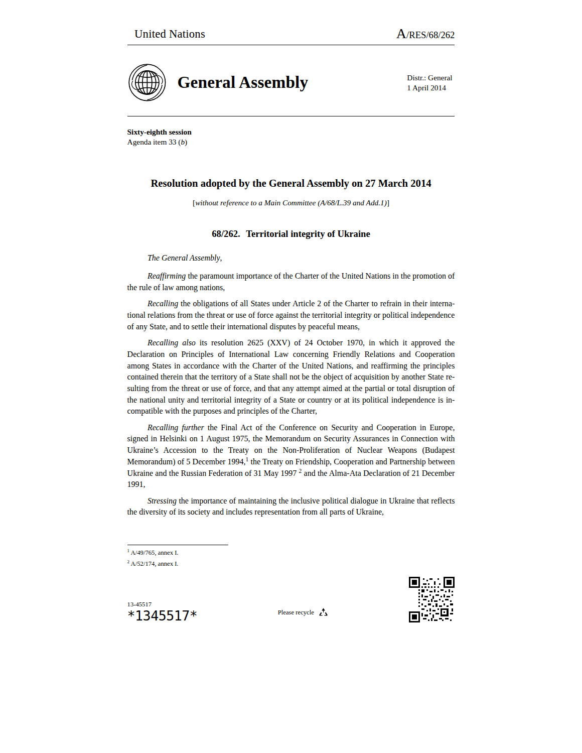United Nations
A/RES/68/262
General Assembly
Distr.: General
1 April 2014
Sixty-eighth session
Agenda item 33 (b)
Resolution adopted by the General Assembly on 27 March 2014
[without reference to a Main Committee (A/68/L.39 and Add.1)]
68/262. Territorial integrity of Ukraine
The General Assembly,
Reaffirming the paramount importance of the Charter of the United Nations in the promotion of the rule of law among nations,
Recalling the obligations of all States under Article 2 of the Charter to refrain in their international relations from the threat or use of force against the territorial integrity or political independence of any State, and to settle their international disputes by peaceful means,
Recalling also its resolution 2625 (XXV) of 24 October 1970, in which it approved the Declaration on Principles of International Law concerning Friendly Relations and Cooperation among States in accordance with the Charter of the United Nations, and reaffirming the principles contained therein that the territory of a State shall not be the object of acquisition by another State resulting from the threat or use of force, and that any attempt aimed at the partial or total disruption of the national unity and territorial integrity of a State or country or at its political independence is incompatible with the purposes and principles of the Charter,
Recalling further the Final Act of the Conference on Security and Cooperation in Europe, signed in Helsinki on 1 August 1975, the Memorandum on Security Assurances in Connection with Ukraine’s Accession to the Treaty on the Non-Proliferation of Nuclear Weapons (Budapest Memorandum) of 5 December 1994,1 the Treaty on Friendship, Cooperation and Partnership between Ukraine and the Russian Federation of 31 May 1997 2 and the Alma-Ata Declaration of 21 December 1991,
Stressing the importance of maintaining the inclusive political dialogue in Ukraine that reflects the diversity of its society and includes representation from all parts of Ukraine,
1 A/49/765, annex I.
2 A/52/174, annex I.
13-45517
*1345517*
Please recycle